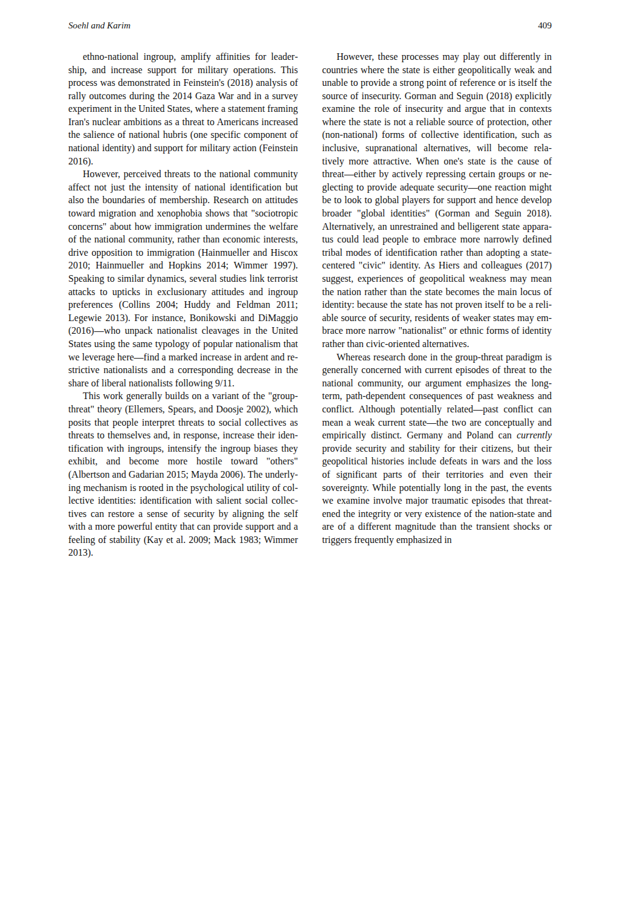Soehl and Karim 409
ethno-national ingroup, amplify affinities for leadership, and increase support for military operations. This process was demonstrated in Feinstein's (2018) analysis of rally outcomes during the 2014 Gaza War and in a survey experiment in the United States, where a statement framing Iran's nuclear ambitions as a threat to Americans increased the salience of national hubris (one specific component of national identity) and support for military action (Feinstein 2016).
However, perceived threats to the national community affect not just the intensity of national identification but also the boundaries of membership. Research on attitudes toward migration and xenophobia shows that "sociotropic concerns" about how immigration undermines the welfare of the national community, rather than economic interests, drive opposition to immigration (Hainmueller and Hiscox 2010; Hainmueller and Hopkins 2014; Wimmer 1997). Speaking to similar dynamics, several studies link terrorist attacks to upticks in exclusionary attitudes and ingroup preferences (Collins 2004; Huddy and Feldman 2011; Legewie 2013). For instance, Bonikowski and DiMaggio (2016)—who unpack nationalist cleavages in the United States using the same typology of popular nationalism that we leverage here—find a marked increase in ardent and restrictive nationalists and a corresponding decrease in the share of liberal nationalists following 9/11.
This work generally builds on a variant of the "group-threat" theory (Ellemers, Spears, and Doosje 2002), which posits that people interpret threats to social collectives as threats to themselves and, in response, increase their identification with ingroups, intensify the ingroup biases they exhibit, and become more hostile toward "others" (Albertson and Gadarian 2015; Mayda 2006). The underlying mechanism is rooted in the psychological utility of collective identities: identification with salient social collectives can restore a sense of security by aligning the self with a more powerful entity that can provide support and a feeling of stability (Kay et al. 2009; Mack 1983; Wimmer 2013).
However, these processes may play out differently in countries where the state is either geopolitically weak and unable to provide a strong point of reference or is itself the source of insecurity. Gorman and Seguin (2018) explicitly examine the role of insecurity and argue that in contexts where the state is not a reliable source of protection, other (non-national) forms of collective identification, such as inclusive, supranational alternatives, will become relatively more attractive. When one's state is the cause of threat—either by actively repressing certain groups or neglecting to provide adequate security—one reaction might be to look to global players for support and hence develop broader "global identities" (Gorman and Seguin 2018). Alternatively, an unrestrained and belligerent state apparatus could lead people to embrace more narrowly defined tribal modes of identification rather than adopting a state-centered "civic" identity. As Hiers and colleagues (2017) suggest, experiences of geopolitical weakness may mean the nation rather than the state becomes the main locus of identity: because the state has not proven itself to be a reliable source of security, residents of weaker states may embrace more narrow "nationalist" or ethnic forms of identity rather than civic-oriented alternatives.
Whereas research done in the group-threat paradigm is generally concerned with current episodes of threat to the national community, our argument emphasizes the long-term, path-dependent consequences of past weakness and conflict. Although potentially related—past conflict can mean a weak current state—the two are conceptually and empirically distinct. Germany and Poland can currently provide security and stability for their citizens, but their geopolitical histories include defeats in wars and the loss of significant parts of their territories and even their sovereignty. While potentially long in the past, the events we examine involve major traumatic episodes that threatened the integrity or very existence of the nation-state and are of a different magnitude than the transient shocks or triggers frequently emphasized in